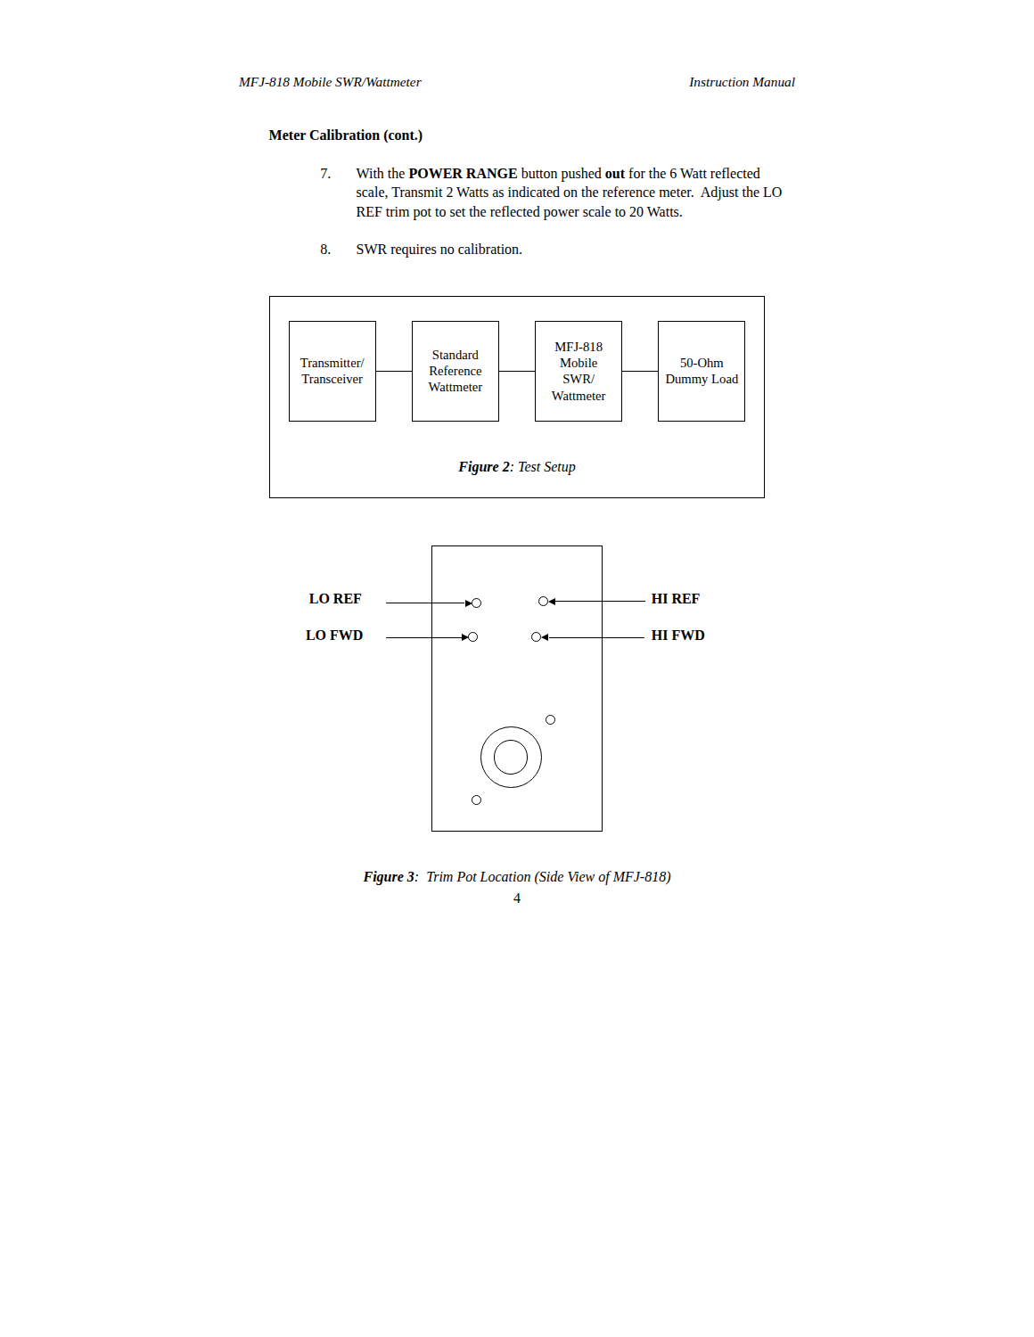MFJ-818 Mobile SWR/Wattmeter
Instruction Manual
Meter Calibration (cont.)
7.
With the POWER RANGE button pushed out for the 6 Watt reflected scale, Transmit 2 Watts as indicated on the reference meter. Adjust the LO REF trim pot to set the reflected power scale to 20 Watts.
8.
SWR requires no calibration.
Transmitter/
Transceiver
Standard
Reference
Wattmeter
MFJ-818
Mobile
SWR/
Wattmeter
50-Ohm
Dummy Load
Figure 2: Test Setup
LO REF
LO FWD
HI REF
HI FWD
Figure 3: Trim Pot Location (Side View of MFJ-818)
4